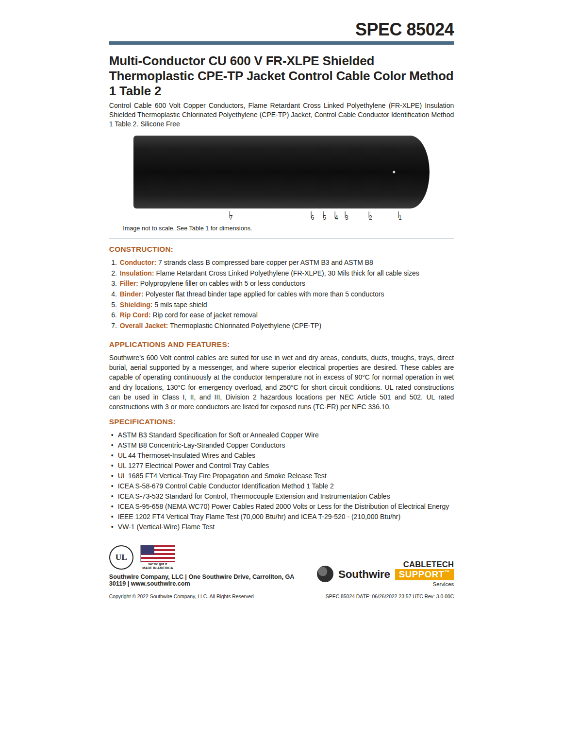SPEC 85024
Multi-Conductor CU 600 V FR-XLPE Shielded Thermoplastic CPE-TP Jacket Control Cable Color Method 1 Table 2
Control Cable 600 Volt Copper Conductors, Flame Retardant Cross Linked Polyethylene (FR-XLPE) Insulation Shielded Thermoplastic Chlorinated Polyethylene (CPE-TP) Jacket, Control Cable Conductor Identification Method 1 Table 2. Silicone Free
7 6 5 4 3 2 1
Image not to scale. See Table 1 for dimensions.
CONSTRUCTION:
Conductor: 7 strands class B compressed bare copper per ASTM B3 and ASTM B8
Insulation: Flame Retardant Cross Linked Polyethylene (FR-XLPE), 30 Mils thick for all cable sizes
Filler: Polypropylene filler on cables with 5 or less conductors
Binder: Polyester flat thread binder tape applied for cables with more than 5 conductors
Shielding: 5 mils tape shield
Rip Cord: Rip cord for ease of jacket removal
Overall Jacket: Thermoplastic Chlorinated Polyethylene (CPE-TP)
APPLICATIONS AND FEATURES:
Southwire’s 600 Volt control cables are suited for use in wet and dry areas, conduits, ducts, troughs, trays, direct burial, aerial supported by a messenger, and where superior electrical properties are desired. These cables are capable of operating continuously at the conductor temperature not in excess of 90°C for normal operation in wet and dry locations, 130°C for emergency overload, and 250°C for short circuit conditions. UL rated constructions can be used in Class I, II, and III, Division 2 hazardous locations per NEC Article 501 and 502. UL rated constructions with 3 or more conductors are listed for exposed runs (TC-ER) per NEC 336.10.
SPECIFICATIONS:
ASTM B3 Standard Specification for Soft or Annealed Copper Wire
ASTM B8 Concentric-Lay-Stranded Copper Conductors
UL 44 Thermoset-Insulated Wires and Cables
UL 1277 Electrical Power and Control Tray Cables
UL 1685 FT4 Vertical-Tray Fire Propagation and Smoke Release Test
ICEA S-58-679 Control Cable Conductor Identification Method 1 Table 2
ICEA S-73-532 Standard for Control, Thermocouple Extension and Instrumentation Cables
ICEA S-95-658 (NEMA WC70) Power Cables Rated 2000 Volts or Less for the Distribution of Electrical Energy
IEEE 1202 FT4 Vertical Tray Flame Test (70,000 Btu/hr) and ICEA T-29-520 - (210,000 Btu/hr)
VW-1 (Vertical-Wire) Flame Test
UL
We’ve got it
MADE IN AMERICA
Southwire Company, LLC | One Southwire Drive, Carrollton, GA 30119 | www.southwire.com
Southwire
CABLETECH
SUPPORT™
Services
Copyright © 2022 Southwire Company, LLC. All Rights Reserved
SPEC 85024 DATE: 06/26/2022 23:57 UTC Rev: 3.0.00C